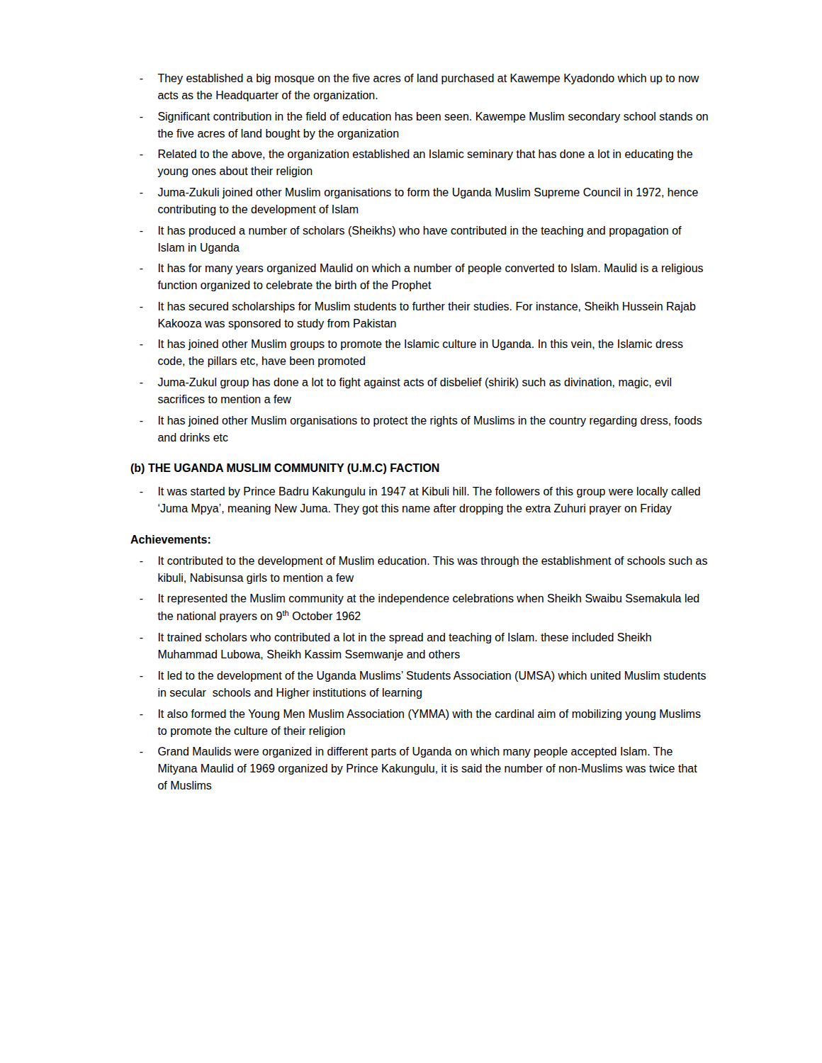They established a big mosque on the five acres of land purchased at Kawempe Kyadondo which up to now acts as the Headquarter of the organization.
Significant contribution in the field of education has been seen. Kawempe Muslim secondary school stands on the five acres of land bought by the organization
Related to the above, the organization established an Islamic seminary that has done a lot in educating the young ones about their religion
Juma-Zukuli joined other Muslim organisations to form the Uganda Muslim Supreme Council in 1972, hence contributing to the development of Islam
It has produced a number of scholars (Sheikhs) who have contributed in the teaching and propagation of Islam in Uganda
It has for many years organized Maulid on which a number of people converted to Islam. Maulid is a religious function organized to celebrate the birth of the Prophet
It has secured scholarships for Muslim students to further their studies. For instance, Sheikh Hussein Rajab Kakooza was sponsored to study from Pakistan
It has joined other Muslim groups to promote the Islamic culture in Uganda. In this vein, the Islamic dress code, the pillars etc, have been promoted
Juma-Zukul group has done a lot to fight against acts of disbelief (shirik) such as divination, magic, evil sacrifices to mention a few
It has joined other Muslim organisations to protect the rights of Muslims in the country regarding dress, foods and drinks etc
(b) THE UGANDA MUSLIM COMMUNITY (U.M.C) FACTION
It was started by Prince Badru Kakungulu in 1947 at Kibuli hill. The followers of this group were locally called ‘Juma Mpya’, meaning New Juma. They got this name after dropping the extra Zuhuri prayer on Friday
Achievements:
It contributed to the development of Muslim education. This was through the establishment of schools such as kibuli, Nabisunsa girls to mention a few
It represented the Muslim community at the independence celebrations when Sheikh Swaibu Ssemakula led the national prayers on 9th October 1962
It trained scholars who contributed a lot in the spread and teaching of Islam. these included Sheikh Muhammad Lubowa, Sheikh Kassim Ssemwanje and others
It led to the development of the Uganda Muslims’ Students Association (UMSA) which united Muslim students in secular schools and Higher institutions of learning
It also formed the Young Men Muslim Association (YMMA) with the cardinal aim of mobilizing young Muslims to promote the culture of their religion
Grand Maulids were organized in different parts of Uganda on which many people accepted Islam. The Mityana Maulid of 1969 organized by Prince Kakungulu, it is said the number of non-Muslims was twice that of Muslims